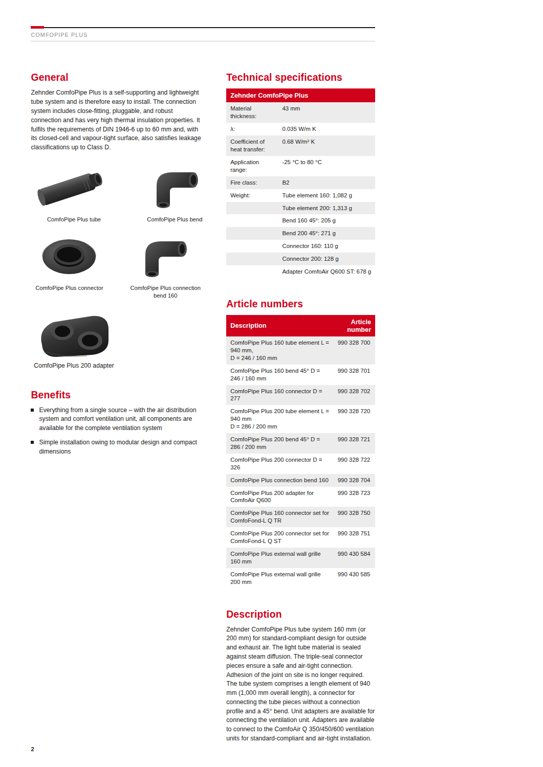ComfoPipe Plus
General
Zehnder ComfoPipe Plus is a self-supporting and lightweight tube system and is therefore easy to install. The connection system includes close-fitting, pluggable, and robust connection and has very high thermal insulation properties. It fulfils the requirements of DIN 1946-6 up to 60 mm and, with its closed-cell and vapour-tight surface, also satisfies leakage classifications up to Class D.
ComfoPipe Plus tube
ComfoPipe Plus bend
ComfoPipe Plus connector
ComfoPipe Plus connection
bend 160
ComfoPipe Plus 200 adapter
Benefits
Everything from a single source – with the air distribution system and comfort ventilation unit, all components are available for the complete ventilation system
Simple installation owing to modular design and compact dimensions
Technical specifications
| Zehnder ComfoPipe Plus |
| --- |
| Material thickness: | 43 mm |
| λ: | 0.035 W/m K |
| Coefficient of heat transfer: | 0.68 W/m² K |
| Application range: | -25 °C to 80 °C |
| Fire class: | B2 |
| Weight: | Tube element 160: 1,082 g |
| | Tube element 200: 1,313 g |
| | Bend 160 45°: 205 g |
| | Bend 200 45°: 271 g |
| | Connector 160: 110 g |
| | Connector 200: 128 g |
| | Adapter ComfoAir Q600 ST: 678 g |
Article numbers
| Description | Article number |
| --- | --- |
| ComfoPipe Plus 160 tube element L = 940 mm, D = 246 / 160 mm | 990 328 700 |
| ComfoPipe Plus 160 bend 45° D = 246 / 160 mm | 990 328 701 |
| ComfoPipe Plus 160 connector D = 277 | 990 328 702 |
| ComfoPipe Plus 200 tube element L = 940 mm D = 286 / 200 mm | 990 328 720 |
| ComfoPipe Plus 200 bend 45° D = 286 / 200 mm | 990 328 721 |
| ComfoPipe Plus 200 connector D = 326 | 990 328 722 |
| ComfoPipe Plus connection bend 160 | 990 328 704 |
| ComfoPipe Plus 200 adapter for ComfoAir Q600 | 990 328 723 |
| ComfoPipe Plus 160 connector set for ComfoFond-L Q TR | 990 328 750 |
| ComfoPipe Plus 200 connector set for ComfoFond-L Q ST | 990 328 751 |
| ComfoPipe Plus external wall grille 160 mm | 990 430 584 |
| ComfoPipe Plus external wall grille 200 mm | 990 430 585 |
Description
Zehnder ComfoPipe Plus tube system 160 mm (or 200 mm) for standard-compliant design for outside and exhaust air. The light tube material is sealed against steam diffusion. The triple-seal connector pieces ensure a safe and air-tight connection. Adhesion of the joint on site is no longer required. The tube system comprises a length element of 940 mm (1,000 mm overall length), a connector for connecting the tube pieces without a connection profile and a 45° bend. Unit adapters are available for connecting the ventilation unit. Adapters are available to connect to the ComfoAir Q 350/450/600 ventilation units for standard-compliant and air-tight installation.
2